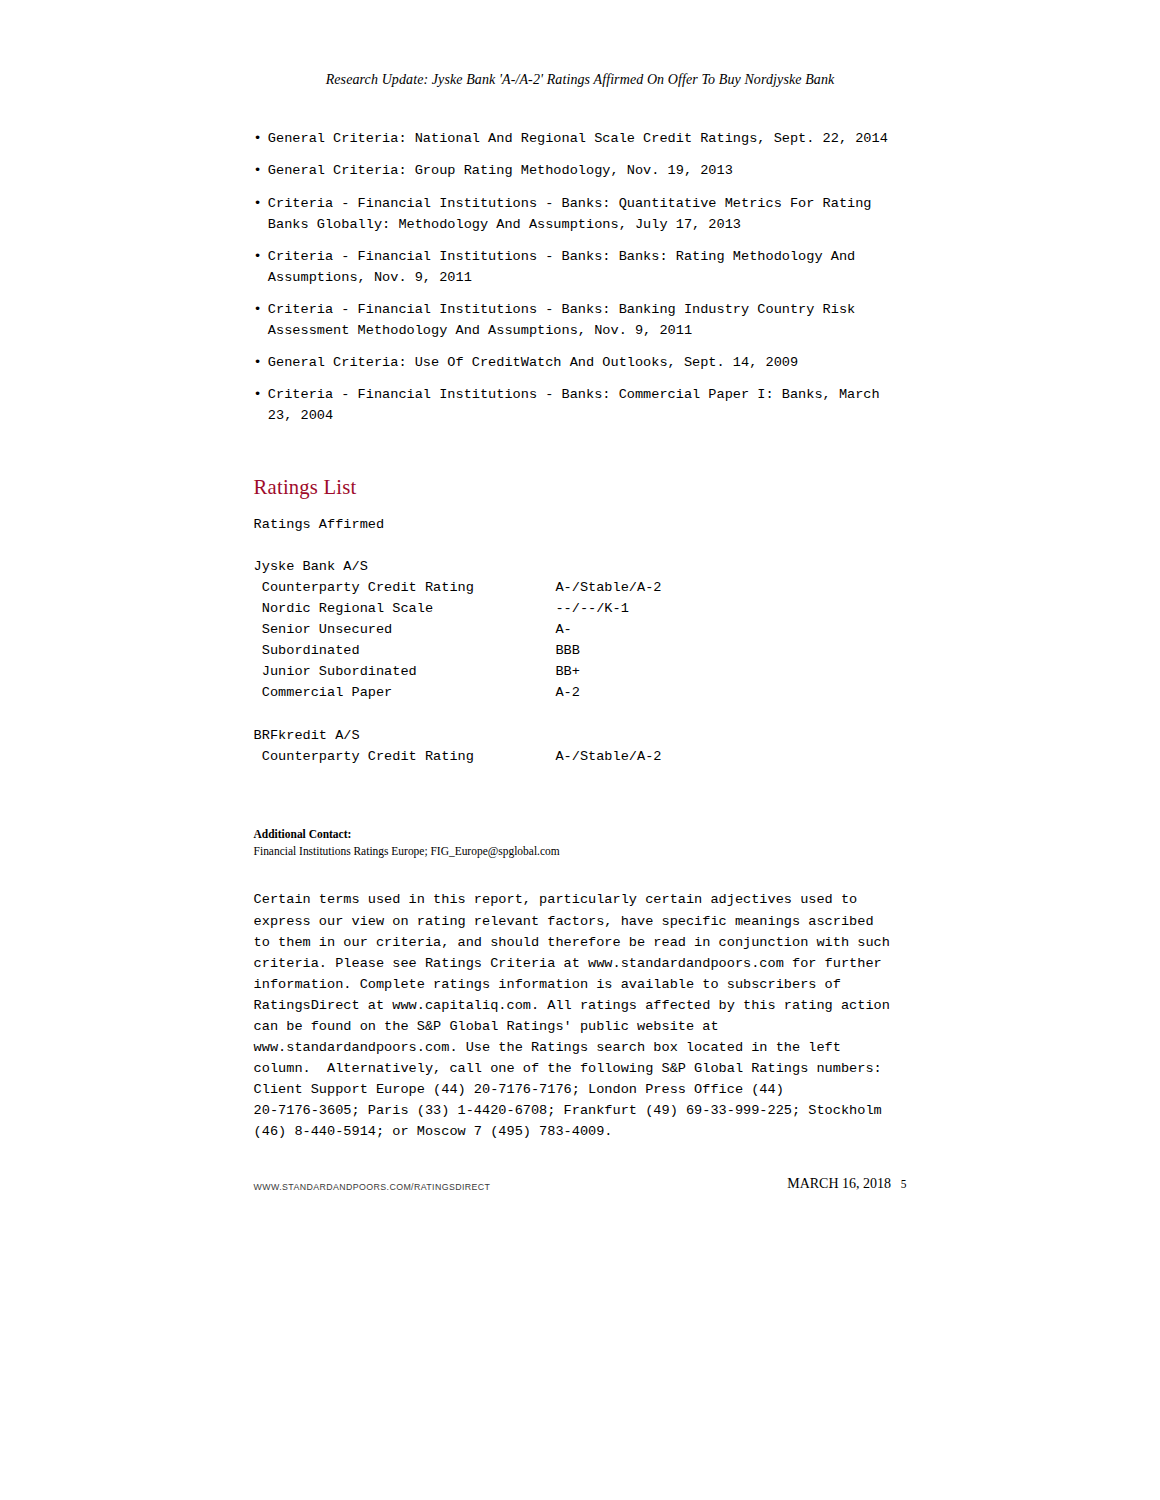Research Update: Jyske Bank 'A-/A-2' Ratings Affirmed On Offer To Buy Nordjyske Bank
General Criteria: National And Regional Scale Credit Ratings, Sept. 22, 2014
General Criteria: Group Rating Methodology, Nov. 19, 2013
Criteria - Financial Institutions - Banks: Quantitative Metrics For Rating Banks Globally: Methodology And Assumptions, July 17, 2013
Criteria - Financial Institutions - Banks: Banks: Rating Methodology And Assumptions, Nov. 9, 2011
Criteria - Financial Institutions - Banks: Banking Industry Country Risk Assessment Methodology And Assumptions, Nov. 9, 2011
General Criteria: Use Of CreditWatch And Outlooks, Sept. 14, 2009
Criteria - Financial Institutions - Banks: Commercial Paper I: Banks, March 23, 2004
Ratings List
Ratings Affirmed

Jyske Bank A/S
 Counterparty Credit Rating          A-/Stable/A-2
 Nordic Regional Scale               --/--/K-1
 Senior Unsecured                    A-
 Subordinated                        BBB
 Junior Subordinated                 BB+
 Commercial Paper                    A-2

BRFkredit A/S
 Counterparty Credit Rating          A-/Stable/A-2
Additional Contact:
Financial Institutions Ratings Europe; FIG_Europe@spglobal.com
Certain terms used in this report, particularly certain adjectives used to express our view on rating relevant factors, have specific meanings ascribed to them in our criteria, and should therefore be read in conjunction with such criteria. Please see Ratings Criteria at www.standardandpoors.com for further information. Complete ratings information is available to subscribers of RatingsDirect at www.capitaliq.com. All ratings affected by this rating action can be found on the S&P Global Ratings' public website at www.standardandpoors.com. Use the Ratings search box located in the left column. Alternatively, call one of the following S&P Global Ratings numbers: Client Support Europe (44) 20-7176-7176; London Press Office (44) 20-7176-3605; Paris (33) 1-4420-6708; Frankfurt (49) 69-33-999-225; Stockholm (46) 8-440-5914; or Moscow 7 (495) 783-4009.
WWW.STANDARDANDPOORS.COM/RATINGSDIRECT
MARCH 16, 20185